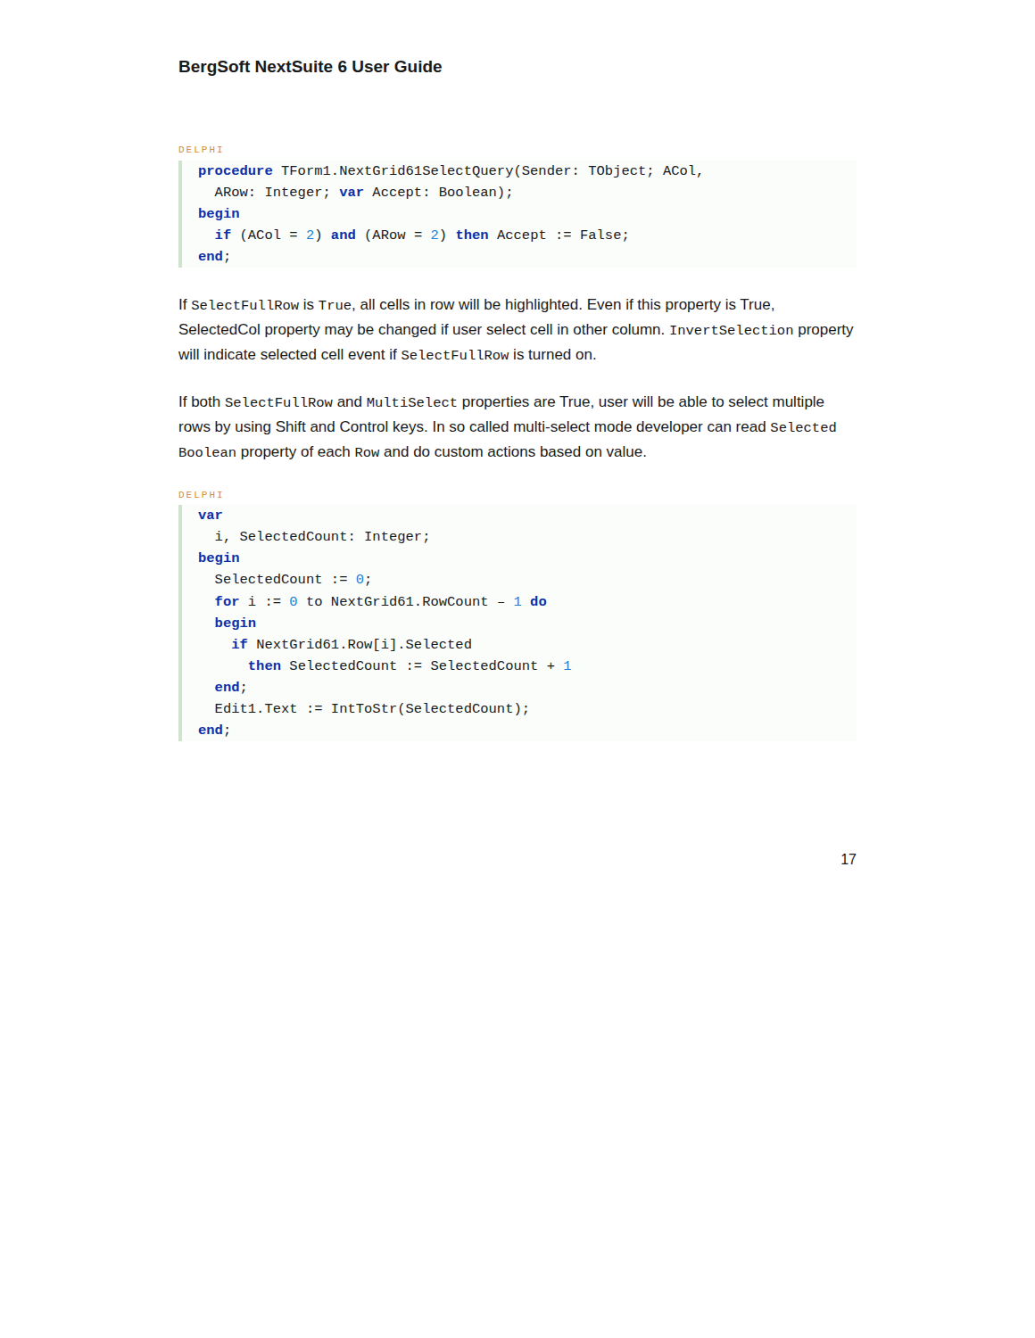BergSoft NextSuite 6 User Guide
DELPHI
procedure TForm1.NextGrid61SelectQuery(Sender: TObject; ACol,
  ARow: Integer; var Accept: Boolean);
begin
  if (ACol = 2) and (ARow = 2) then Accept := False;
end;
If SelectFullRow is True, all cells in row will be highlighted. Even if this property is True, SelectedCol property may be changed if user select cell in other column. InvertSelection property will indicate selected cell event if SelectFullRow is turned on.
If both SelectFullRow and MultiSelect properties are True, user will be able to select multiple rows by using Shift and Control keys. In so called multi-select mode developer can read Selected Boolean property of each Row and do custom actions based on value.
DELPHI
var
  i, SelectedCount: Integer;
begin
  SelectedCount := 0;
  for i := 0 to NextGrid61.RowCount – 1 do
  begin
    if NextGrid61.Row[i].Selected
      then SelectedCount := SelectedCount + 1
  end;
  Edit1.Text := IntToStr(SelectedCount);
end;
17